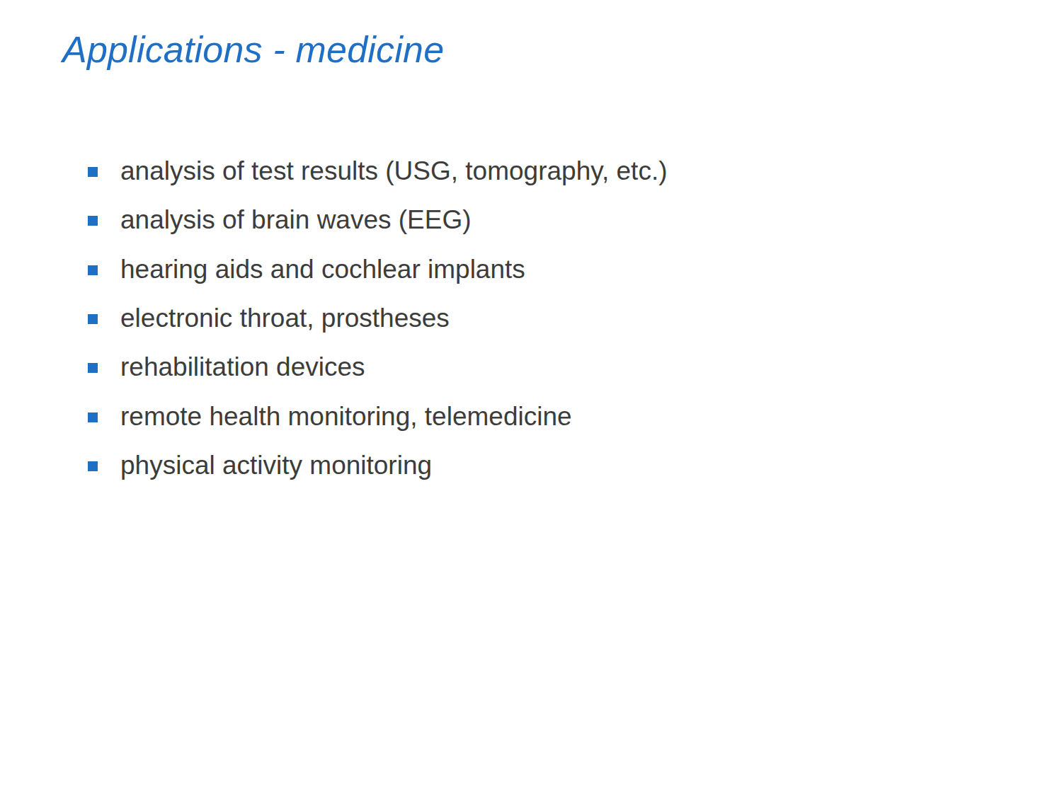Applications - medicine
analysis of test results (USG, tomography, etc.)
analysis of brain waves (EEG)
hearing aids and cochlear implants
electronic throat, prostheses
rehabilitation devices
remote health monitoring, telemedicine
physical activity monitoring